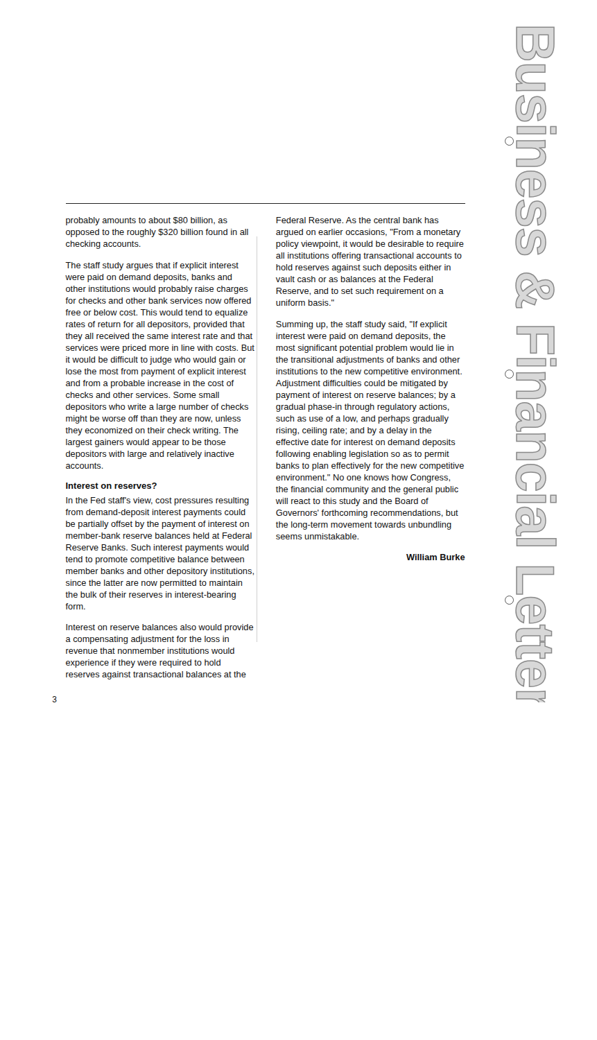Business & Financial Letter
probably amounts to about $80 billion, as opposed to the roughly $320 billion found in all checking accounts.
The staff study argues that if explicit interest were paid on demand deposits, banks and other institutions would probably raise charges for checks and other bank services now offered free or below cost. This would tend to equalize rates of return for all depositors, provided that they all received the same interest rate and that services were priced more in line with costs. But it would be difficult to judge who would gain or lose the most from payment of explicit interest and from a probable increase in the cost of checks and other services. Some small depositors who write a large number of checks might be worse off than they are now, unless they economized on their check writing. The largest gainers would appear to be those depositors with large and relatively inactive accounts.
Interest on reserves?
In the Fed staff's view, cost pressures resulting from demand-deposit interest payments could be partially offset by the payment of interest on member-bank reserve balances held at Federal Reserve Banks. Such interest payments would tend to promote competitive balance between member banks and other depository institutions, since the latter are now permitted to maintain the bulk of their reserves in interest-bearing form.
Interest on reserve balances also would provide a compensating adjustment for the loss in revenue that nonmember institutions would experience if they were required to hold reserves against transactional balances at the Federal Reserve. As the central bank has argued on earlier occasions, "From a monetary policy viewpoint, it would be desirable to require all institutions offering transactional accounts to hold reserves against such deposits either in vault cash or as balances at the Federal Reserve, and to set such requirement on a uniform basis."
Summing up, the staff study said, "If explicit interest were paid on demand deposits, the most significant potential problem would lie in the transitional adjustments of banks and other institutions to the new competitive environment. Adjustment difficulties could be mitigated by payment of interest on reserve balances; by a gradual phase-in through regulatory actions, such as use of a low, and perhaps gradually rising, ceiling rate; and by a delay in the effective date for interest on demand deposits following enabling legislation so as to permit banks to plan effectively for the new competitive environment." No one knows how Congress, the financial community and the general public will react to this study and the Board of Governors' forthcoming recommendations, but the long-term movement towards unbundling seems unmistakable.
William Burke
3